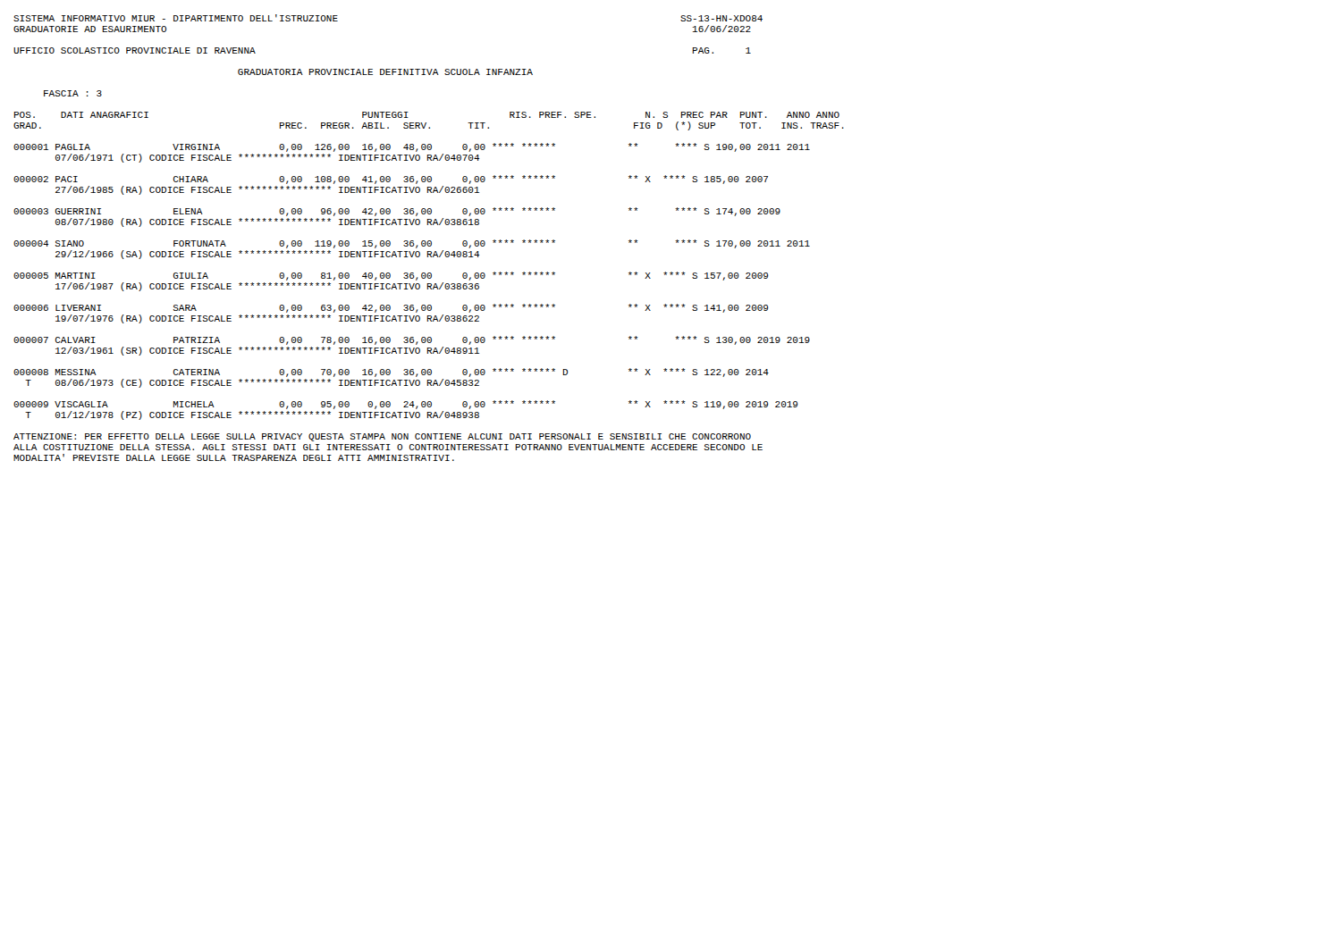SISTEMA INFORMATIVO MIUR - DIPARTIMENTO DELL'ISTRUZIONE                                                          SS-13-HN-XDO84
GRADUATORIE AD ESAURIMENTO                                                                                         16/06/2022

UFFICIO SCOLASTICO PROVINCIALE DI RAVENNA                                                                          PAG.     1

                                      GRADUATORIA PROVINCIALE DEFINITIVA SCUOLA INFANZIA

     FASCIA : 3

POS.    DATI ANAGRAFICI                                    PUNTEGGI                 RIS. PREF. SPE.        N. S  PREC PAR  PUNT.   ANNO ANNO
GRAD.                                        PREC.  PREGR. ABIL.  SERV.      TIT.                        FIG D  (*) SUP    TOT.   INS. TRASF.

000001 PAGLIA              VIRGINIA          0,00  126,00  16,00  48,00     0,00 **** ******            **      **** S 190,00 2011 2011
       07/06/1971 (CT) CODICE FISCALE **************** IDENTIFICATIVO RA/040704

000002 PACI                CHIARA            0,00  108,00  41,00  36,00     0,00 **** ******            ** X  **** S 185,00 2007
       27/06/1985 (RA) CODICE FISCALE **************** IDENTIFICATIVO RA/026601

000003 GUERRINI            ELENA             0,00   96,00  42,00  36,00     0,00 **** ******            **      **** S 174,00 2009
       08/07/1980 (RA) CODICE FISCALE **************** IDENTIFICATIVO RA/038618

000004 SIANO               FORTUNATA         0,00  119,00  15,00  36,00     0,00 **** ******            **      **** S 170,00 2011 2011
       29/12/1966 (SA) CODICE FISCALE **************** IDENTIFICATIVO RA/040814

000005 MARTINI             GIULIA            0,00   81,00  40,00  36,00     0,00 **** ******            ** X  **** S 157,00 2009
       17/06/1987 (RA) CODICE FISCALE **************** IDENTIFICATIVO RA/038636

000006 LIVERANI            SARA              0,00   63,00  42,00  36,00     0,00 **** ******            ** X  **** S 141,00 2009
       19/07/1976 (RA) CODICE FISCALE **************** IDENTIFICATIVO RA/038622

000007 CALVARI             PATRIZIA          0,00   78,00  16,00  36,00     0,00 **** ******            **      **** S 130,00 2019 2019
       12/03/1961 (SR) CODICE FISCALE **************** IDENTIFICATIVO RA/048911

000008 MESSINA             CATERINA          0,00   70,00  16,00  36,00     0,00 **** ****** D          ** X  **** S 122,00 2014
  T    08/06/1973 (CE) CODICE FISCALE **************** IDENTIFICATIVO RA/045832

000009 VISCAGLIA           MICHELA           0,00   95,00   0,00  24,00     0,00 **** ******            ** X  **** S 119,00 2019 2019
  T    01/12/1978 (PZ) CODICE FISCALE **************** IDENTIFICATIVO RA/048938

ATTENZIONE: PER EFFETTO DELLA LEGGE SULLA PRIVACY QUESTA STAMPA NON CONTIENE ALCUNI DATI PERSONALI E SENSIBILI CHE CONCORRONO
ALLA COSTITUZIONE DELLA STESSA. AGLI STESSI DATI GLI INTERESSATI O CONTROINTERESSATI POTRANNO EVENTUALMENTE ACCEDERE SECONDO LE
MODALITA' PREVISTE DALLA LEGGE SULLA TRASPARENZA DEGLI ATTI AMMINISTRATIVI.